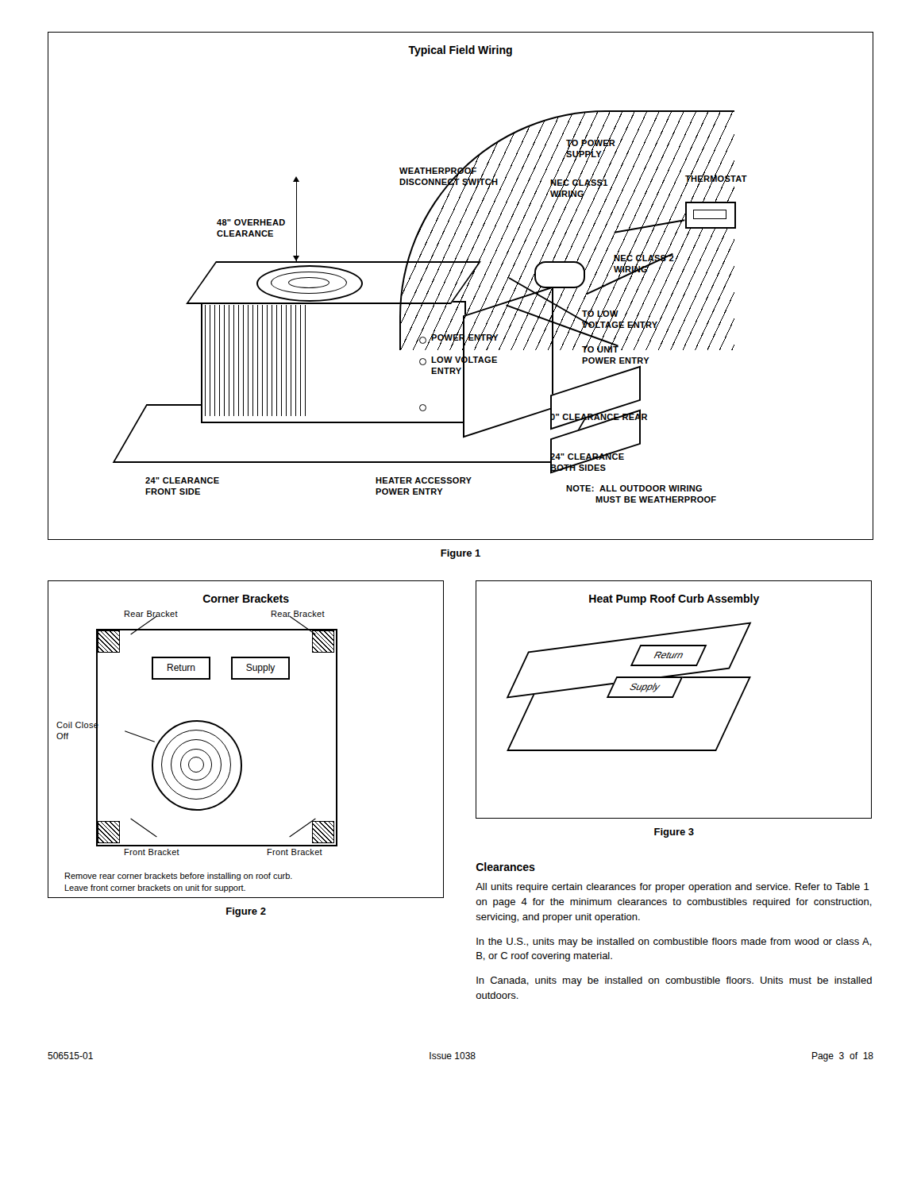Typical Field Wiring
TO POWER
SUPPLY
WEATHERPROOF
DISCONNECT SWITCH
NEC CLASS1
WIRING
THERMOSTAT
NEC CLASS 2
WIRING
TO LOW
VOLTAGE ENTRY
TO UNIT
POWER ENTRY
48" OVERHEAD
CLEARANCE
POWER ENTRY
LOW VOLTAGE
ENTRY
0" CLEARANCE REAR
24" CLEARANCE
BOTH SIDES
24" CLEARANCE
FRONT SIDE
HEATER ACCESSORY
POWER ENTRY
NOTE: ALL OUTDOOR WIRING
MUST BE WEATHERPROOF
Figure 1
Corner Brackets
Return
Supply
Rear Bracket
Rear Bracket
Coil Close
Off
Front Bracket
Front Bracket
Remove rear corner brackets before installing on roof curb.
Leave front corner brackets on unit for support.
Figure 2
Heat Pump Roof Curb Assembly
Return
Supply
Figure 3
Clearances
All units require certain clearances for proper operation and service. Refer to Table 1 on page 4 for the minimum clearances to combustibles required for construction, servicing, and proper unit operation.
In the U.S., units may be installed on combustible floors made from wood or class A, B, or C roof covering material.
In Canada, units may be installed on combustible floors. Units must be installed outdoors.
506515-01
Issue 1038
Page 3 of 18